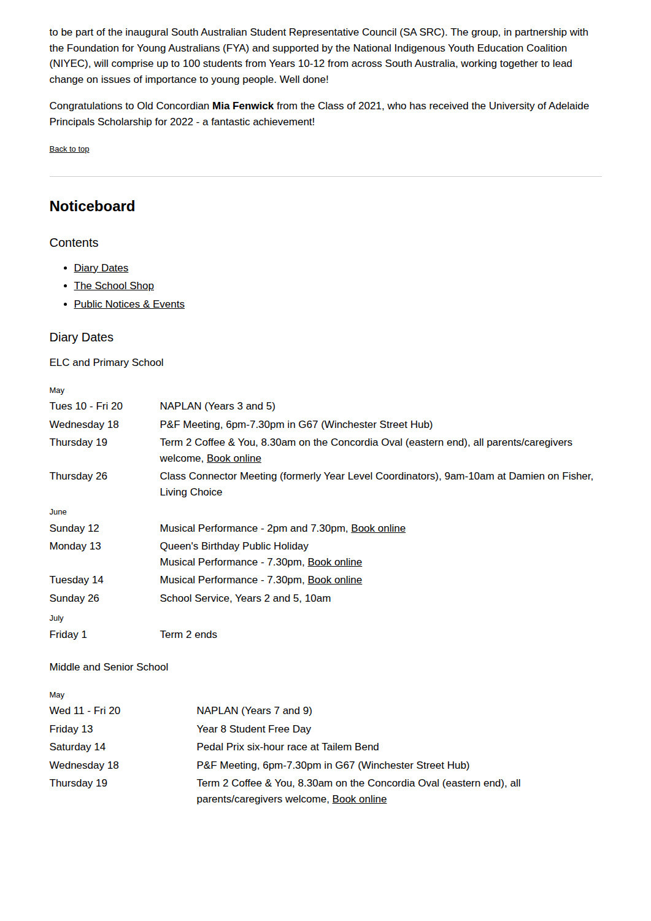to be part of the inaugural South Australian Student Representative Council (SA SRC). The group, in partnership with the Foundation for Young Australians (FYA) and supported by the National Indigenous Youth Education Coalition (NIYEC), will comprise up to 100 students from Years 10-12 from across South Australia, working together to lead change on issues of importance to young people. Well done!
Congratulations to Old Concordian Mia Fenwick from the Class of 2021, who has received the University of Adelaide Principals Scholarship for 2022 - a fantastic achievement!
Back to top
Noticeboard
Contents
Diary Dates
The School Shop
Public Notices & Events
Diary Dates
ELC and Primary School
| May |
| Tues 10 - Fri 20 | NAPLAN (Years 3 and 5) |
| Wednesday 18 | P&F Meeting, 6pm-7.30pm in G67 (Winchester Street Hub) |
| Thursday 19 | Term 2 Coffee & You, 8.30am on the Concordia Oval (eastern end), all parents/caregivers welcome, Book online |
| Thursday 26 | Class Connector Meeting (formerly Year Level Coordinators), 9am-10am at Damien on Fisher, Living Choice |
| June |
| Sunday 12 | Musical Performance - 2pm and 7.30pm, Book online |
| Monday 13 | Queen's Birthday Public Holiday Musical Performance - 7.30pm, Book online |
| Tuesday 14 | Musical Performance - 7.30pm, Book online |
| Sunday 26 | School Service, Years 2 and 5, 10am |
| July |
| Friday 1 | Term 2 ends |
Middle and Senior School
| May |
| Wed 11 - Fri 20 | NAPLAN (Years 7 and 9) |
| Friday 13 | Year 8 Student Free Day |
| Saturday 14 | Pedal Prix six-hour race at Tailem Bend |
| Wednesday 18 | P&F Meeting, 6pm-7.30pm in G67 (Winchester Street Hub) |
| Thursday 19 | Term 2 Coffee & You, 8.30am on the Concordia Oval (eastern end), all parents/caregivers welcome, Book online |